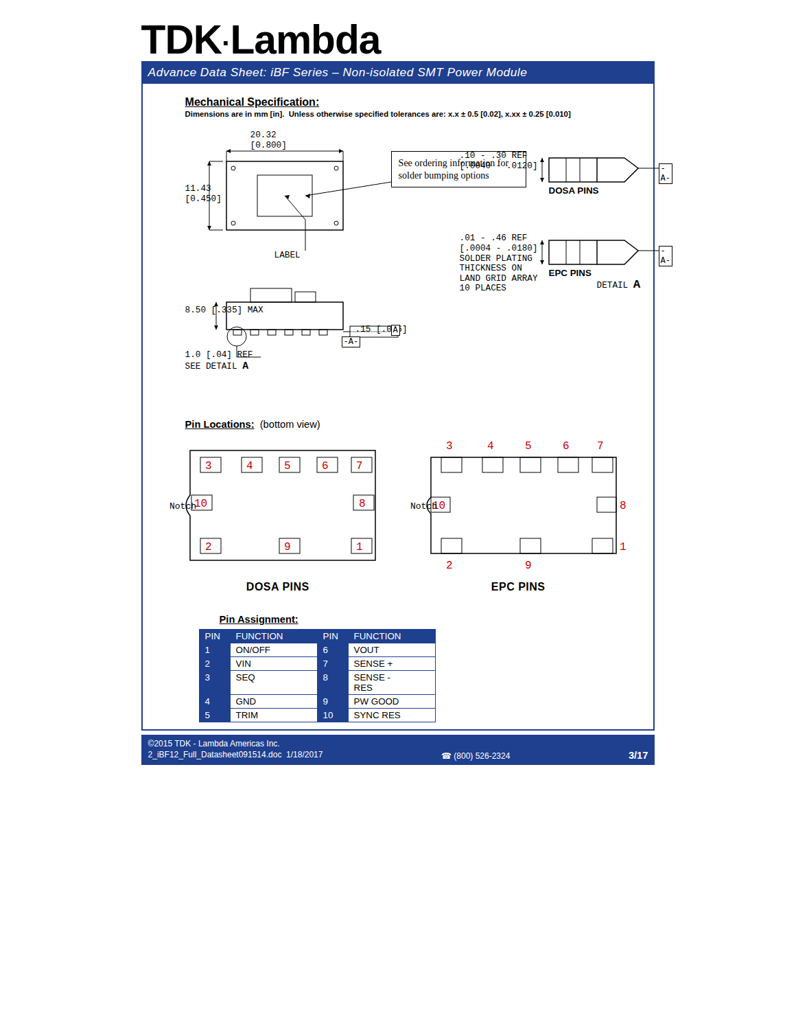TDK·Lambda
Advance Data Sheet: iBF Series – Non-isolated SMT Power Module
Mechanical Specification:
Dimensions are in mm [in]. Unless otherwise specified tolerances are: x.x ± 0.5 [0.02], x.xx ± 0.25 [0.010]
See ordering information for solder bumping options
20.32 [0.800]
11.43 [0.450]
LABEL
8.50 [.335] MAX
1.0 [.04] REF SEE DETAIL A
.15 [.006]
A
-A-
.10 - .30 REF [.0040 - .0120]
DOSA PINS
-A-
.01 - .46 REF [.0004 - .0180] SOLDER PLATING THICKNESS ON LAND GRID ARRAY 10 PLACES
EPC PINS
-A-
DETAIL A
Pin Locations: (bottom view)
3 4 5 6 7 10 8 2 9 1 Notch
DOSA PINS
3 4 5 6 7 10 8 2 9 1 Notch
EPC PINS
Pin Assignment:
| PIN | FUNCTION | PIN | FUNCTION |
| --- | --- | --- | --- |
| 1 | ON/OFF | 6 | VOUT |
| 2 | VIN | 7 | SENSE + |
| 3 | SEQ | 8 | SENSE - RES |
| 4 | GND | 9 | PW GOOD |
| 5 | TRIM | 10 | SYNC RES |
©2015 TDK - Lambda Americas Inc.
2_iBF12_Full_Datasheet091514.doc 1/18/2017
☎ (800) 526-2324
3/17